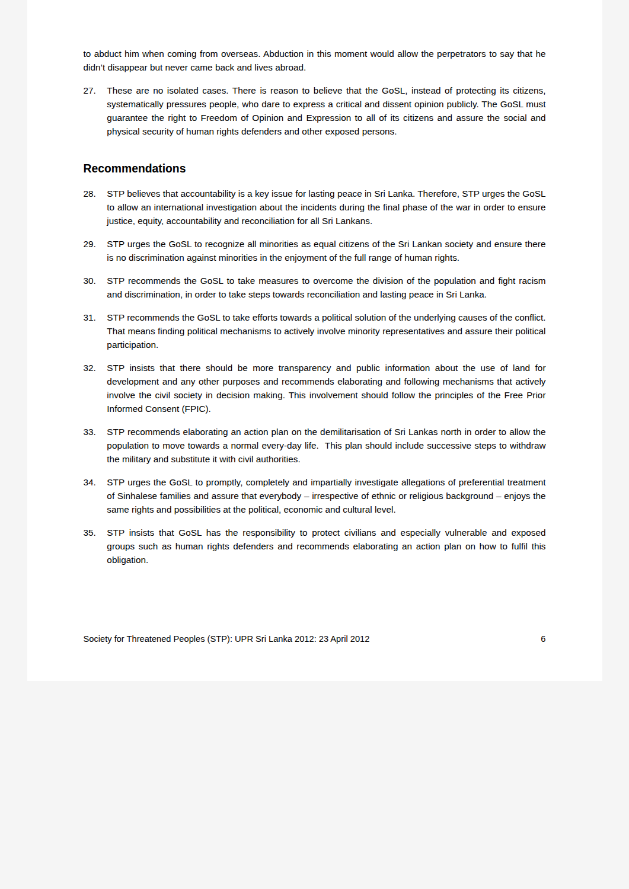to abduct him when coming from overseas. Abduction in this moment would allow the perpetrators to say that he didn’t disappear but never came back and lives abroad.
27. These are no isolated cases. There is reason to believe that the GoSL, instead of protecting its citizens, systematically pressures people, who dare to express a critical and dissent opinion publicly. The GoSL must guarantee the right to Freedom of Opinion and Expression to all of its citizens and assure the social and physical security of human rights defenders and other exposed persons.
Recommendations
28. STP believes that accountability is a key issue for lasting peace in Sri Lanka. Therefore, STP urges the GoSL to allow an international investigation about the incidents during the final phase of the war in order to ensure justice, equity, accountability and reconciliation for all Sri Lankans.
29. STP urges the GoSL to recognize all minorities as equal citizens of the Sri Lankan society and ensure there is no discrimination against minorities in the enjoyment of the full range of human rights.
30. STP recommends the GoSL to take measures to overcome the division of the population and fight racism and discrimination, in order to take steps towards reconciliation and lasting peace in Sri Lanka.
31. STP recommends the GoSL to take efforts towards a political solution of the underlying causes of the conflict. That means finding political mechanisms to actively involve minority representatives and assure their political participation.
32. STP insists that there should be more transparency and public information about the use of land for development and any other purposes and recommends elaborating and following mechanisms that actively involve the civil society in decision making. This involvement should follow the principles of the Free Prior Informed Consent (FPIC).
33. STP recommends elaborating an action plan on the demilitarisation of Sri Lankas north in order to allow the population to move towards a normal every-day life. This plan should include successive steps to withdraw the military and substitute it with civil authorities.
34. STP urges the GoSL to promptly, completely and impartially investigate allegations of preferential treatment of Sinhalese families and assure that everybody – irrespective of ethnic or religious background – enjoys the same rights and possibilities at the political, economic and cultural level.
35. STP insists that GoSL has the responsibility to protect civilians and especially vulnerable and exposed groups such as human rights defenders and recommends elaborating an action plan on how to fulfil this obligation.
Society for Threatened Peoples (STP): UPR Sri Lanka 2012: 23 April 2012 6